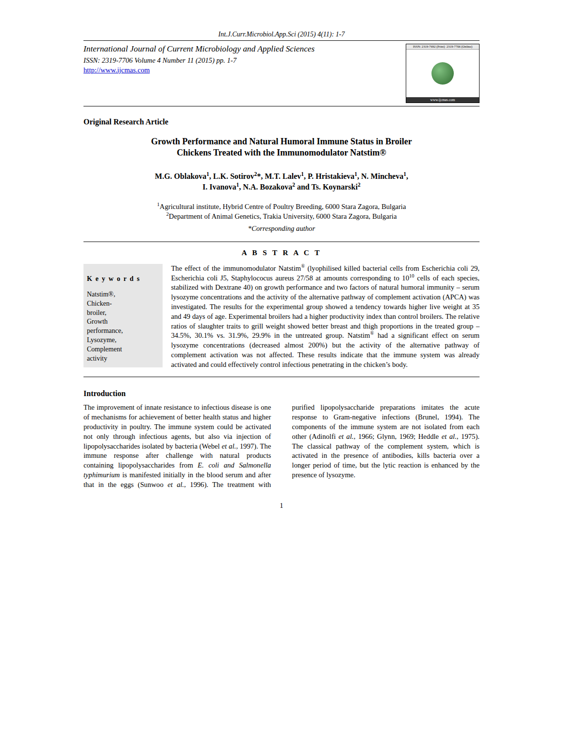Int.J.Curr.Microbiol.App.Sci (2015) 4(11): 1-7
International Journal of Current Microbiology and Applied Sciences
ISSN: 2319-7706 Volume 4 Number 11 (2015) pp. 1-7
http://www.ijcmas.com
ISSN: 2319-7692 (Print) 2319-7706 (Online)
www.ijcmas.com
Original Research Article
Growth Performance and Natural Humoral Immune Status in Broiler
Chickens Treated with the Immunomodulator Natstim®
M.G. Oblakova1, L.K. Sotirov2*, M.T. Lalev1, P. Hristakieva1, N. Mincheva1,
I. Ivanova1, N.A. Bozakova2 and Ts. Koynarski2
1Agricultural institute, Hybrid Centre of Poultry Breeding, 6000 Stara Zagora, Bulgaria
2Department of Animal Genetics, Trakia University, 6000 Stara Zagora, Bulgaria
*Corresponding author
A B S T R A C T
K e y w o r d s
Natstim®,
Chicken-
broiler,
Growth
performance,
Lysozyme,
Complement
activity
The effect of the immunomodulator Natstim® (lyophilised killed bacterial cells from Escherichia coli 29, Escherichia coli J5, Staphylococus aureus 27/58 at amounts corresponding to 1010 cells of each species, stabilized with Dextrane 40) on growth performance and two factors of natural humoral immunity – serum lysozyme concentrations and the activity of the alternative pathway of complement activation (APCA) was investigated. The results for the experimental group showed a tendency towards higher live weight at 35 and 49 days of age. Experimental broilers had a higher productivity index than control broilers. The relative ratios of slaughter traits to grill weight showed better breast and thigh proportions in the treated group – 34.5%, 30.1% vs. 31.9%, 29.9% in the untreated group. Natstim® had a significant effect on serum lysozyme concentrations (decreased almost 200%) but the activity of the alternative pathway of complement activation was not affected. These results indicate that the immune system was already activated and could effectively control infectious penetrating in the chicken’s body.
Introduction
The improvement of innate resistance to infectious disease is one of mechanisms for achievement of better health status and higher productivity in poultry. The immune system could be activated not only through infectious agents, but also via injection of lipopolysaccharides isolated by bacteria (Webel et al., 1997). The immune response after challenge with natural products containing lipopolysaccharides from E. coli and Salmonella typhimurium is manifested initially in the blood serum and after that in the eggs (Sunwoo et al., 1996). The treatment with purified lipopolysaccharide preparations imitates the acute response to Gram-negative infections (Brunel, 1994). The components of the immune system are not isolated from each other (Adinolfi et al., 1966; Glynn, 1969; Heddle et al., 1975). The classical pathway of the complement system, which is activated in the presence of antibodies, kills bacteria over a longer period of time, but the lytic reaction is enhanced by the presence of lysozyme.
1